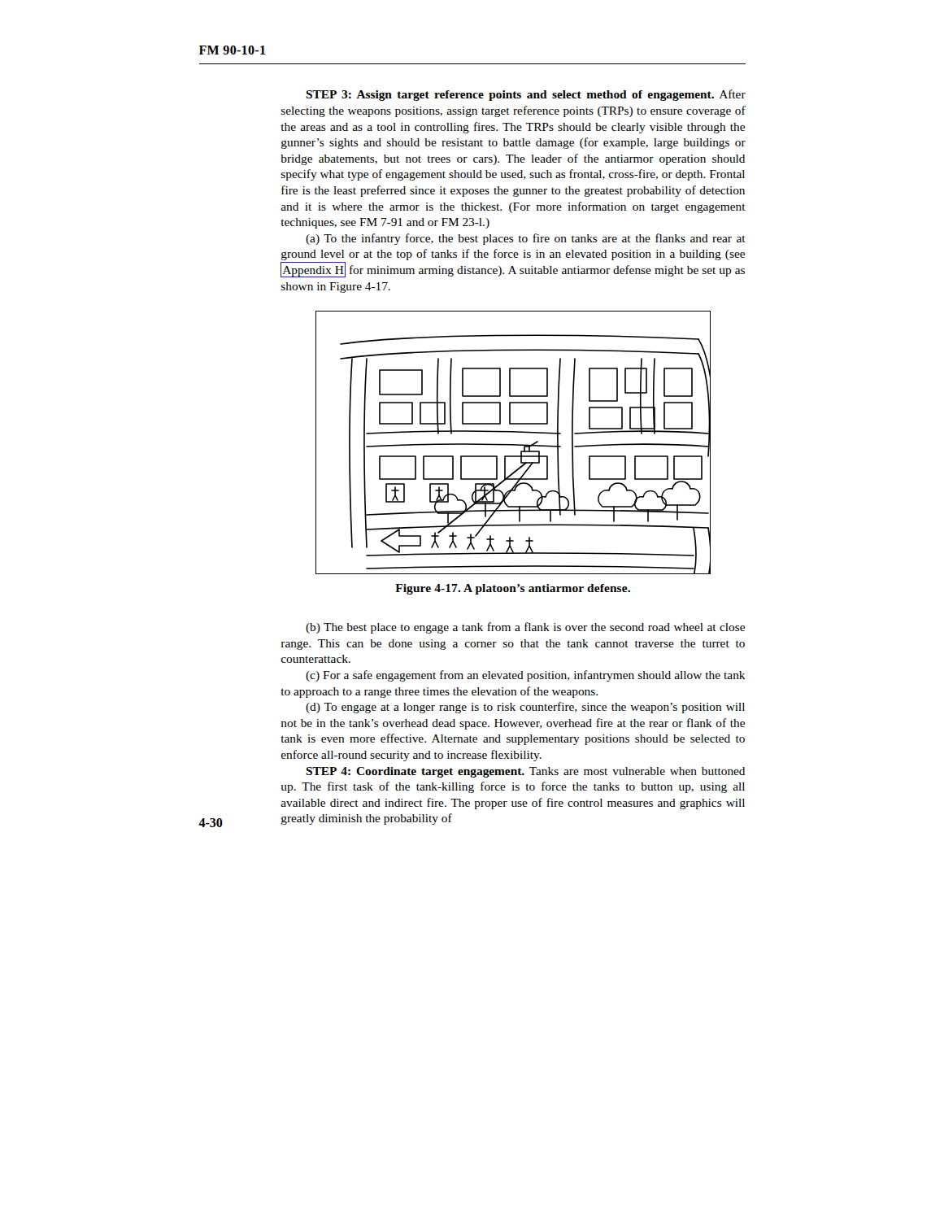FM 90-10-1
STEP 3: Assign target reference points and select method of engagement. After selecting the weapons positions, assign target reference points (TRPs) to ensure coverage of the areas and as a tool in controlling fires. The TRPs should be clearly visible through the gunner’s sights and should be resistant to battle damage (for example, large buildings or bridge abatements, but not trees or cars). The leader of the antiarmor operation should specify what type of engagement should be used, such as frontal, cross-fire, or depth. Frontal fire is the least preferred since it exposes the gunner to the greatest probability of detection and it is where the armor is the thickest. (For more information on target engagement techniques, see FM 7-91 and or FM 23-l.)
(a) To the infantry force, the best places to fire on tanks are at the flanks and rear at ground level or at the top of tanks if the force is in an elevated position in a building (see Appendix H for minimum arming distance). A suitable antiarmor defense might be set up as shown in Figure 4-17.
Figure 4-17. A platoon’s antiarmor defense.
(b) The best place to engage a tank from a flank is over the second road wheel at close range. This can be done using a corner so that the tank cannot traverse the turret to counterattack.
(c) For a safe engagement from an elevated position, infantrymen should allow the tank to approach to a range three times the elevation of the weapons.
(d) To engage at a longer range is to risk counterfire, since the weapon’s position will not be in the tank’s overhead dead space. However, overhead fire at the rear or flank of the tank is even more effective. Alternate and supplementary positions should be selected to enforce all-round security and to increase flexibility.
STEP 4: Coordinate target engagement. Tanks are most vulnerable when buttoned up. The first task of the tank-killing force is to force the tanks to button up, using all available direct and indirect fire. The proper use of fire control measures and graphics will greatly diminish the probability of
4-30